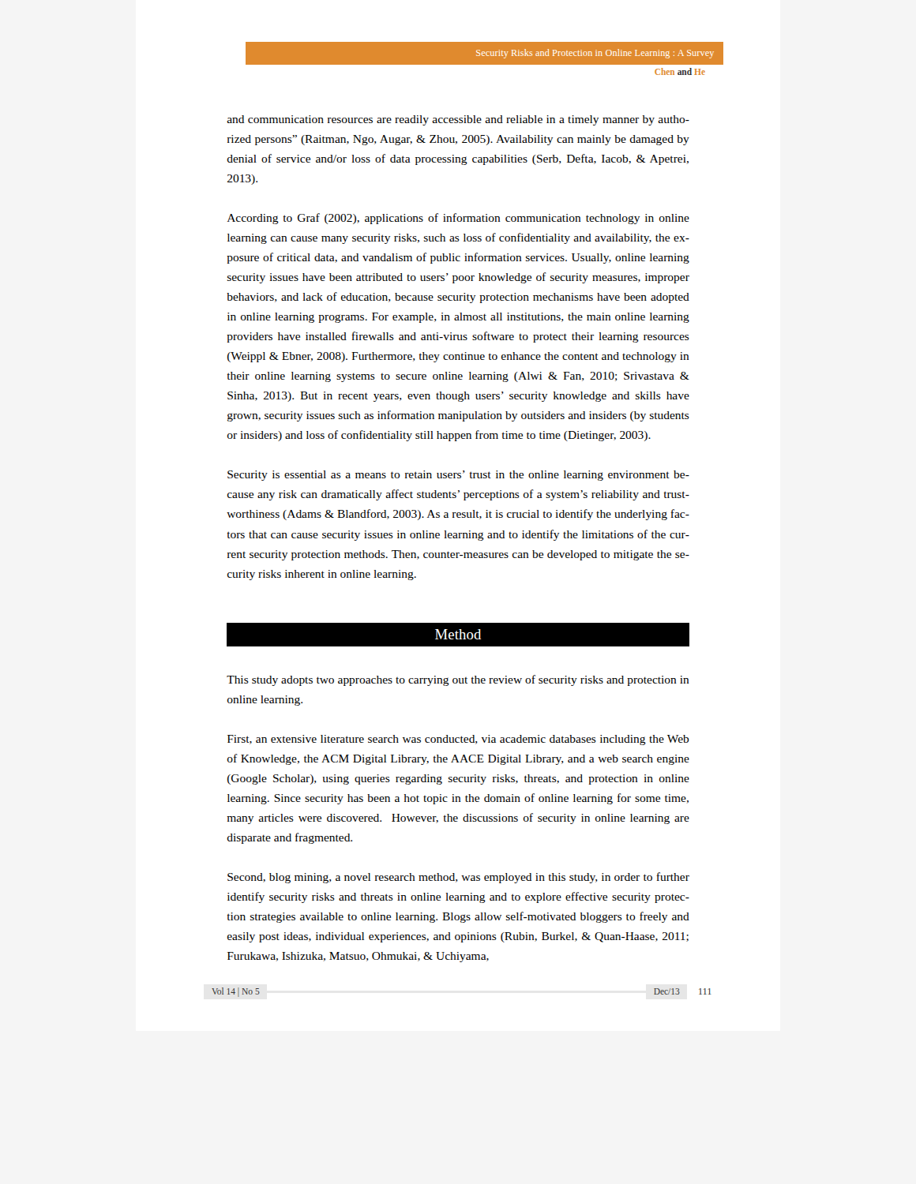Security Risks and Protection in Online Learning : A Survey
Chen and He
and communication resources are readily accessible and reliable in a timely manner by authorized persons” (Raitman, Ngo, Augar, & Zhou, 2005). Availability can mainly be damaged by denial of service and/or loss of data processing capabilities (Serb, Defta, Iacob, & Apetrei, 2013).
According to Graf (2002), applications of information communication technology in online learning can cause many security risks, such as loss of confidentiality and availability, the exposure of critical data, and vandalism of public information services. Usually, online learning security issues have been attributed to users’ poor knowledge of security measures, improper behaviors, and lack of education, because security protection mechanisms have been adopted in online learning programs. For example, in almost all institutions, the main online learning providers have installed firewalls and anti-virus software to protect their learning resources (Weippl & Ebner, 2008). Furthermore, they continue to enhance the content and technology in their online learning systems to secure online learning (Alwi & Fan, 2010; Srivastava & Sinha, 2013). But in recent years, even though users’ security knowledge and skills have grown, security issues such as information manipulation by outsiders and insiders (by students or insiders) and loss of confidentiality still happen from time to time (Dietinger, 2003).
Security is essential as a means to retain users’ trust in the online learning environment because any risk can dramatically affect students’ perceptions of a system’s reliability and trustworthiness (Adams & Blandford, 2003). As a result, it is crucial to identify the underlying factors that can cause security issues in online learning and to identify the limitations of the current security protection methods. Then, counter-measures can be developed to mitigate the security risks inherent in online learning.
Method
This study adopts two approaches to carrying out the review of security risks and protection in online learning.
First, an extensive literature search was conducted, via academic databases including the Web of Knowledge, the ACM Digital Library, the AACE Digital Library, and a web search engine (Google Scholar), using queries regarding security risks, threats, and protection in online learning. Since security has been a hot topic in the domain of online learning for some time, many articles were discovered. However, the discussions of security in online learning are disparate and fragmented.
Second, blog mining, a novel research method, was employed in this study, in order to further identify security risks and threats in online learning and to explore effective security protection strategies available to online learning. Blogs allow self-motivated bloggers to freely and easily post ideas, individual experiences, and opinions (Rubin, Burkel, & Quan-Haase, 2011; Furukawa, Ishizuka, Matsuo, Ohmukai, & Uchiyama,
Vol 14 | No 5
Dec/13
111